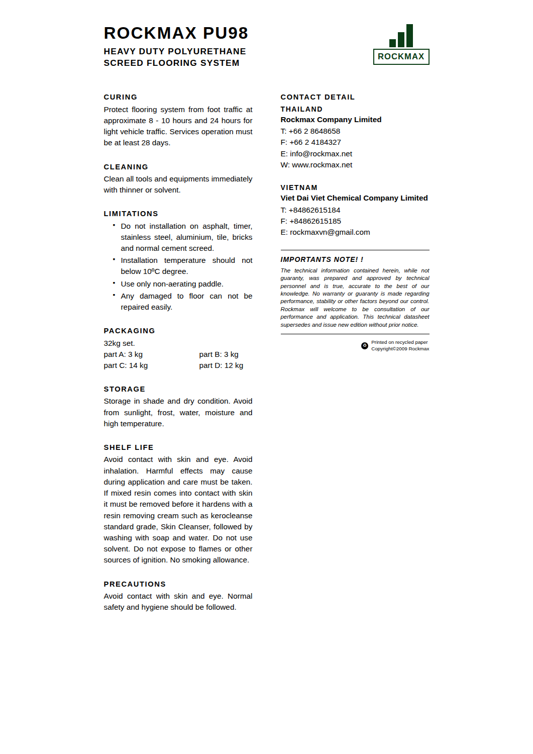ROCKMAX PU98
HEAVY DUTY POLYURETHANE
SCREED FLOORING SYSTEM
ROCKMAX
CURING
Protect flooring system from foot traffic at approximate 8 - 10 hours and 24 hours for light vehicle traffic. Services operation must be at least 28 days.
CLEANING
Clean all tools and equipments immediately with thinner or solvent.
LIMITATIONS
Do not installation on asphalt, timer, stainless steel, aluminium, tile, bricks and normal cement screed.
Installation temperature should not below 10ºC degree.
Use only non-aerating paddle.
Any damaged to floor can not be repaired easily.
PACKAGING
32kg set.
| part A: 3 kg | part B: 3 kg |
| part C: 14 kg | part D: 12 kg |
STORAGE
Storage in shade and dry condition. Avoid from sunlight, frost, water, moisture and high temperature.
SHELF LIFE
Avoid contact with skin and eye. Avoid inhalation. Harmful effects may cause during application and care must be taken. If mixed resin comes into contact with skin it must be removed before it hardens with a resin removing cream such as kerocleanse standard grade, Skin Cleanser, followed by washing with soap and water. Do not use solvent. Do not expose to flames or other sources of ignition. No smoking allowance.
PRECAUTIONS
Avoid contact with skin and eye. Normal safety and hygiene should be followed.
CONTACT DETAIL
THAILAND
Rockmax Company Limited
T: +66 2 8648658
F: +66 2 4184327
E: info@rockmax.net
W: www.rockmax.net
VIETNAM
Viet Dai Viet Chemical Company Limited
T: +84862615184
F: +84862615185
E: rockmaxvn@gmail.com
IMPORTANTS NOTE! !
The technical information contained herein, while not guaranty, was prepared and approved by technical personnel and is true, accurate to the best of our knowledge. No warranty or guaranty is made regarding performance, stability or other factors beyond our control. Rockmax will welcome to be consultation of our performance and application. This technical datasheet supersedes and issue new edition without prior notice.
♻ Printed on recycled paper
Copyright©2009 Rockmax